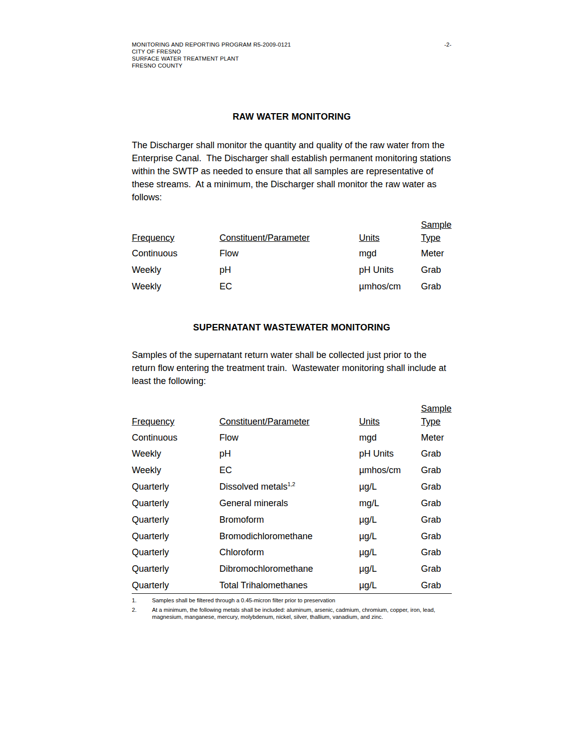-2-
MONITORING AND REPORTING PROGRAM R5-2009-0121
CITY OF FRESNO
SURFACE WATER TREATMENT PLANT
FRESNO COUNTY
RAW WATER MONITORING
The Discharger shall monitor the quantity and quality of the raw water from the Enterprise Canal. The Discharger shall establish permanent monitoring stations within the SWTP as needed to ensure that all samples are representative of these streams. At a minimum, the Discharger shall monitor the raw water as follows:
| Frequency | Constituent/Parameter | Units | Sample Type |
| --- | --- | --- | --- |
| Continuous | Flow | mgd | Meter |
| Weekly | pH | pH Units | Grab |
| Weekly | EC | µmhos/cm | Grab |
SUPERNATANT WASTEWATER MONITORING
Samples of the supernatant return water shall be collected just prior to the return flow entering the treatment train. Wastewater monitoring shall include at least the following:
| Frequency | Constituent/Parameter | Units | Sample Type |
| --- | --- | --- | --- |
| Continuous | Flow | mgd | Meter |
| Weekly | pH | pH Units | Grab |
| Weekly | EC | µmhos/cm | Grab |
| Quarterly | Dissolved metals 1,2 | µg/L | Grab |
| Quarterly | General minerals | mg/L | Grab |
| Quarterly | Bromoform | µg/L | Grab |
| Quarterly | Bromodichloromethane | µg/L | Grab |
| Quarterly | Chloroform | µg/L | Grab |
| Quarterly | Dibromochloromethane | µg/L | Grab |
| Quarterly | Total Trihalomethanes | µg/L | Grab |
1.
Samples shall be filtered through a 0.45-micron filter prior to preservation
2.
At a minimum, the following metals shall be included: aluminum, arsenic, cadmium, chromium, copper, iron, lead, magnesium, manganese, mercury, molybdenum, nickel, silver, thallium, vanadium, and zinc.